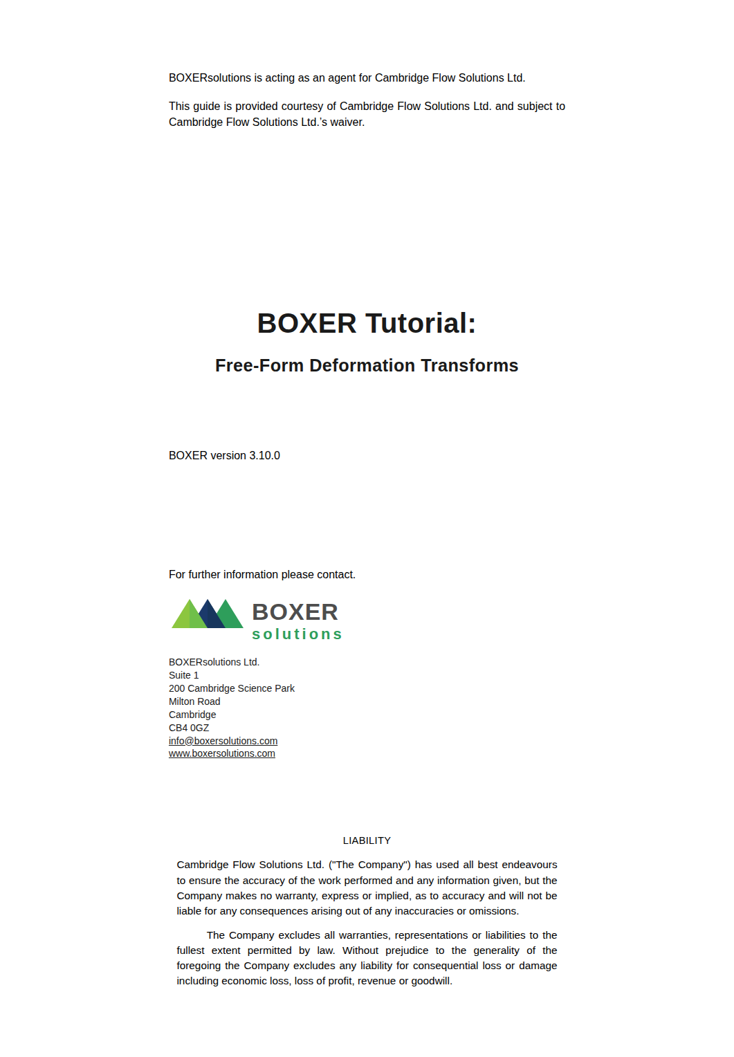BOXERsolutions is acting as an agent for Cambridge Flow Solutions Ltd.
This guide is provided courtesy of Cambridge Flow Solutions Ltd. and subject to Cambridge Flow Solutions Ltd.’s waiver.
BOXER Tutorial:
Free-Form Deformation Transforms
BOXER version 3.10.0
For further information please contact.
BOXER solutions
BOXERsolutions Ltd.
Suite 1
200 Cambridge Science Park
Milton Road
Cambridge
CB4 0GZ
info@boxersolutions.com
www.boxersolutions.com
LIABILITY
Cambridge Flow Solutions Ltd. ("The Company") has used all best endeavours to ensure the accuracy of the work performed and any information given, but the Company makes no warranty, express or implied, as to accuracy and will not be liable for any consequences arising out of any inaccuracies or omissions.
The Company excludes all warranties, representations or liabilities to the fullest extent permitted by law. Without prejudice to the generality of the foregoing the Company excludes any liability for consequential loss or damage including economic loss, loss of profit, revenue or goodwill.